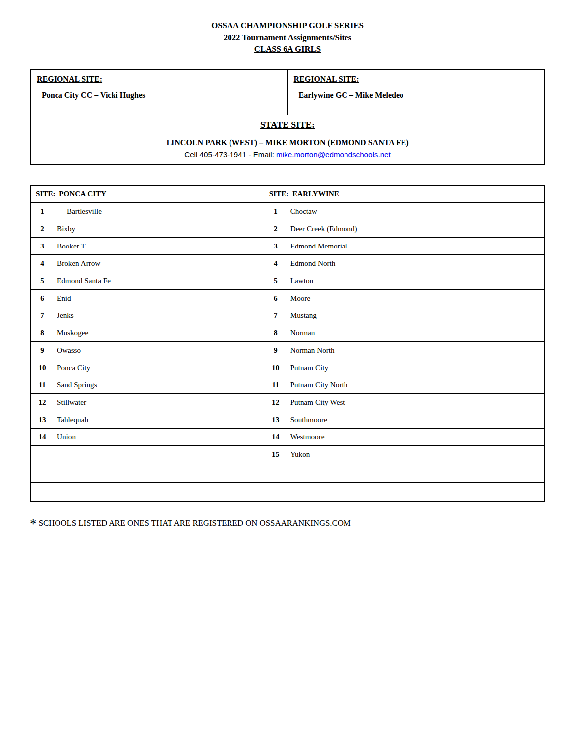OSSAA CHAMPIONSHIP GOLF SERIES
2022 Tournament Assignments/Sites
CLASS 6A GIRLS
| REGIONAL SITE: Ponca City CC – Vicki Hughes | REGIONAL SITE: Earlywine GC – Mike Meledeo |
| STATE SITE: LINCOLN PARK (WEST) – MIKE MORTON (EDMOND SANTA FE) Cell 405-473-1941 - Email: mike.morton@edmondschools.net |
| SITE: PONCA CITY | SITE: EARLYWINE |
| --- | --- |
| 1 | Bartlesville | 1 | Choctaw |
| 2 | Bixby | 2 | Deer Creek (Edmond) |
| 3 | Booker T. | 3 | Edmond Memorial |
| 4 | Broken Arrow | 4 | Edmond North |
| 5 | Edmond Santa Fe | 5 | Lawton |
| 6 | Enid | 6 | Moore |
| 7 | Jenks | 7 | Mustang |
| 8 | Muskogee | 8 | Norman |
| 9 | Owasso | 9 | Norman North |
| 10 | Ponca City | 10 | Putnam City |
| 11 | Sand Springs | 11 | Putnam City North |
| 12 | Stillwater | 12 | Putnam City West |
| 13 | Tahlequah | 13 | Southmoore |
| 14 | Union | 14 | Westmoore |
| | | 15 | Yukon |
* SCHOOLS LISTED ARE ONES THAT ARE REGISTERED ON OSSAARANKINGS.COM